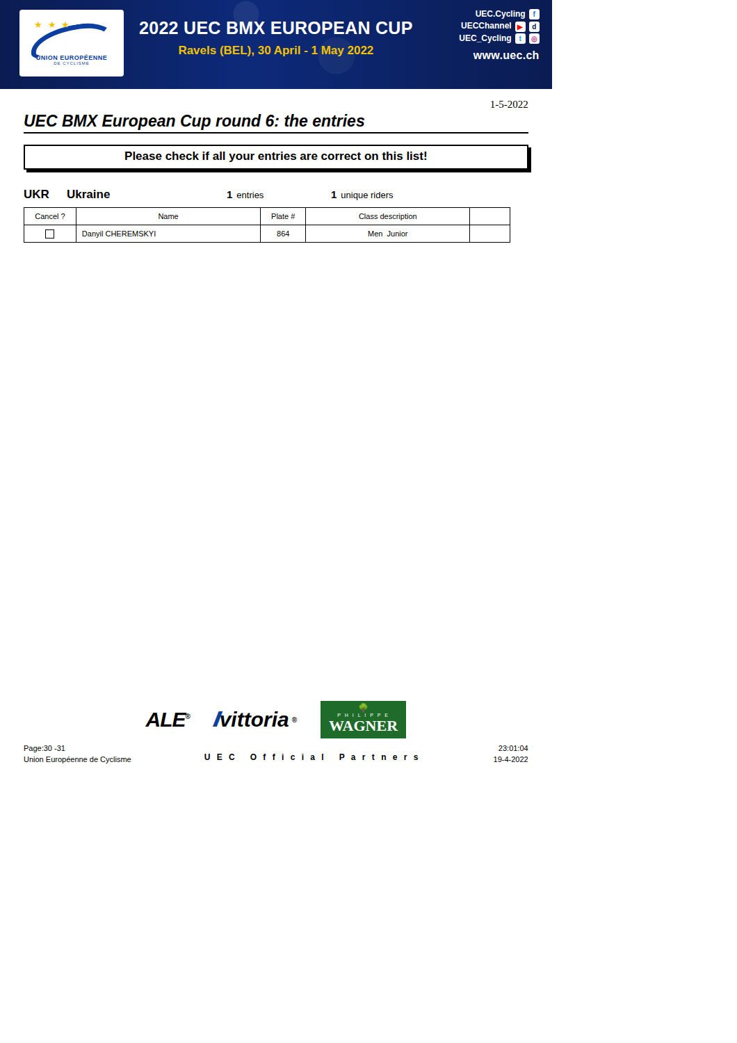★ ★ ★
UNION EUROPÉENNE
DE CYCLISME
2022 UEC BMX EUROPEAN CUP
Ravels (BEL), 30 April - 1 May 2022
UEC.Cycling f
UECChannel▶d
UEC_Cycling t◎
www.uec.ch
1-5-2022
UEC BMX European Cup round 6: the entries
Please check if all your entries are correct on this list!
UKR
Ukraine
1 entries
1 unique riders
| Cancel ? | Name | Plate # | Class description | |
| --- | --- | --- | --- | --- |
| | Danyil CHEREMSKYI | 864 | Men Junior | |
ALE®
//vittoria®
🌳
P H I L I P P E
WAGNER
Page:30 -31
Union Européenne de Cyclisme
U E C O f f i c i a l P a r t n e r s
23:01:04
19-4-2022